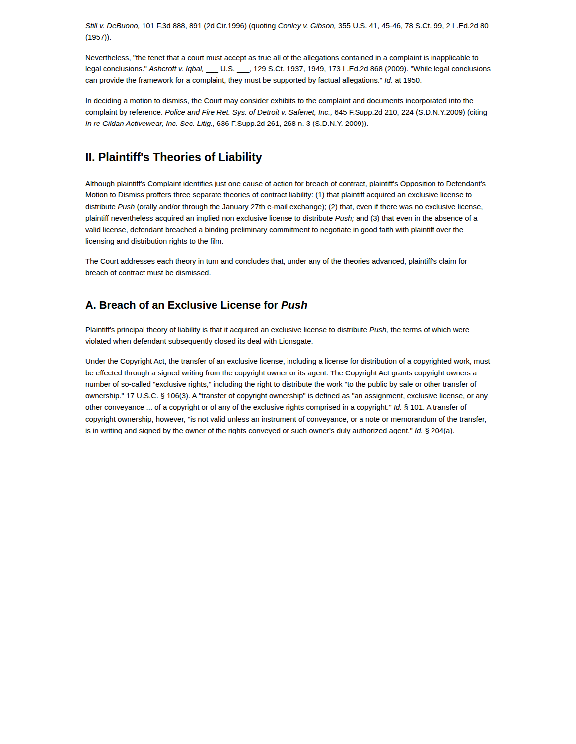Still v. DeBuono, 101 F.3d 888, 891 (2d Cir.1996) (quoting Conley v. Gibson, 355 U.S. 41, 45-46, 78 S.Ct. 99, 2 L.Ed.2d 80 (1957)).
Nevertheless, "the tenet that a court must accept as true all of the allegations contained in a complaint is inapplicable to legal conclusions." Ashcroft v. Iqbal, ___ U.S. ___, 129 S.Ct. 1937, 1949, 173 L.Ed.2d 868 (2009). "While legal conclusions can provide the framework for a complaint, they must be supported by factual allegations." Id. at 1950.
In deciding a motion to dismiss, the Court may consider exhibits to the complaint and documents incorporated into the complaint by reference. Police and Fire Ret. Sys. of Detroit v. Safenet, Inc., 645 F.Supp.2d 210, 224 (S.D.N.Y.2009) (citing In re Gildan Activewear, Inc. Sec. Litig., 636 F.Supp.2d 261, 268 n. 3 (S.D.N.Y. 2009)).
II. Plaintiff's Theories of Liability
Although plaintiff's Complaint identifies just one cause of action for breach of contract, plaintiff's Opposition to Defendant's Motion to Dismiss proffers three separate theories of contract liability: (1) that plaintiff acquired an exclusive license to distribute Push (orally and/or through the January 27th e-mail exchange); (2) that, even if there was no exclusive license, plaintiff nevertheless acquired an implied non exclusive license to distribute Push; and (3) that even in the absence of a valid license, defendant breached a binding preliminary commitment to negotiate in good faith with plaintiff over the licensing and distribution rights to the film.
The Court addresses each theory in turn and concludes that, under any of the theories advanced, plaintiff's claim for breach of contract must be dismissed.
A. Breach of an Exclusive License for Push
Plaintiff's principal theory of liability is that it acquired an exclusive license to distribute Push, the terms of which were violated when defendant subsequently closed its deal with Lionsgate.
Under the Copyright Act, the transfer of an exclusive license, including a license for distribution of a copyrighted work, must be effected through a signed writing from the copyright owner or its agent. The Copyright Act grants copyright owners a number of so-called "exclusive rights," including the right to distribute the work "to the public by sale or other transfer of ownership." 17 U.S.C. § 106(3). A "transfer of copyright ownership" is defined as "an assignment, exclusive license, or any other conveyance ... of a copyright or of any of the exclusive rights comprised in a copyright." Id. § 101. A transfer of copyright ownership, however, "is not valid unless an instrument of conveyance, or a note or memorandum of the transfer, is in writing and signed by the owner of the rights conveyed or such owner's duly authorized agent." Id. § 204(a).